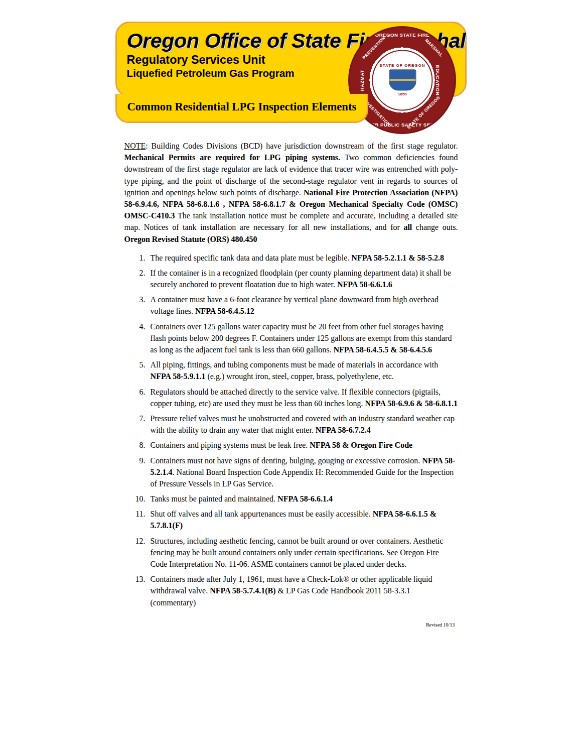OREGON STATE FIRE PREMIER PUBLIC SAFETY SERVICES HAZMAT EDUCATION PREVENTION MARSHAL INVESTIGATION STATE OF OREGON
STATE OF OREGON
1859
Oregon Office of State Fire Marshal
Regulatory Services Unit
Liquefied Petroleum Gas Program
Common Residential LPG Inspection Elements
NOTE: Building Codes Divisions (BCD) have jurisdiction downstream of the first stage regulator. Mechanical Permits are required for LPG piping systems. Two common deficiencies found downstream of the first stage regulator are lack of evidence that tracer wire was entrenched with poly-type piping, and the point of discharge of the second-stage regulator vent in regards to sources of ignition and openings below such points of discharge. National Fire Protection Association (NFPA) 58-6.9.4.6, NFPA 58-6.8.1.6 , NFPA 58-6.8.1.7 & Oregon Mechanical Specialty Code (OMSC) OMSC-C410.3 The tank installation notice must be complete and accurate, including a detailed site map. Notices of tank installation are necessary for all new installations, and for all change outs. Oregon Revised Statute (ORS) 480.450
The required specific tank data and data plate must be legible. NFPA 58-5.2.1.1 & 58-5.2.8
If the container is in a recognized floodplain (per county planning department data) it shall be securely anchored to prevent floatation due to high water. NFPA 58-6.6.1.6
A container must have a 6-foot clearance by vertical plane downward from high overhead voltage lines. NFPA 58-6.4.5.12
Containers over 125 gallons water capacity must be 20 feet from other fuel storages having flash points below 200 degrees F. Containers under 125 gallons are exempt from this standard as long as the adjacent fuel tank is less than 660 gallons. NFPA 58-6.4.5.5 & 58-6.4.5.6
All piping, fittings, and tubing components must be made of materials in accordance with NFPA 58-5.9.1.1 (e.g.) wrought iron, steel, copper, brass, polyethylene, etc.
Regulators should be attached directly to the service valve. If flexible connectors (pigtails, copper tubing, etc) are used they must be less than 60 inches long. NFPA 58-6.9.6 & 58-6.8.1.1
Pressure relief valves must be unobstructed and covered with an industry standard weather cap with the ability to drain any water that might enter. NFPA 58-6.7.2.4
Containers and piping systems must be leak free. NFPA 58 & Oregon Fire Code
Containers must not have signs of denting, bulging, gouging or excessive corrosion. NFPA 58-5.2.1.4. National Board Inspection Code Appendix H: Recommended Guide for the Inspection of Pressure Vessels in LP Gas Service.
Tanks must be painted and maintained. NFPA 58-6.6.1.4
Shut off valves and all tank appurtenances must be easily accessible. NFPA 58-6.6.1.5 & 5.7.8.1(F)
Structures, including aesthetic fencing, cannot be built around or over containers. Aesthetic fencing may be built around containers only under certain specifications. See Oregon Fire Code Interpretation No. 11-06. ASME containers cannot be placed under decks.
Containers made after July 1, 1961, must have a Check-Lok® or other applicable liquid withdrawal valve. NFPA 58-5.7.4.1(B) & LP Gas Code Handbook 2011 58-3.3.1 (commentary)
Revised 10/13